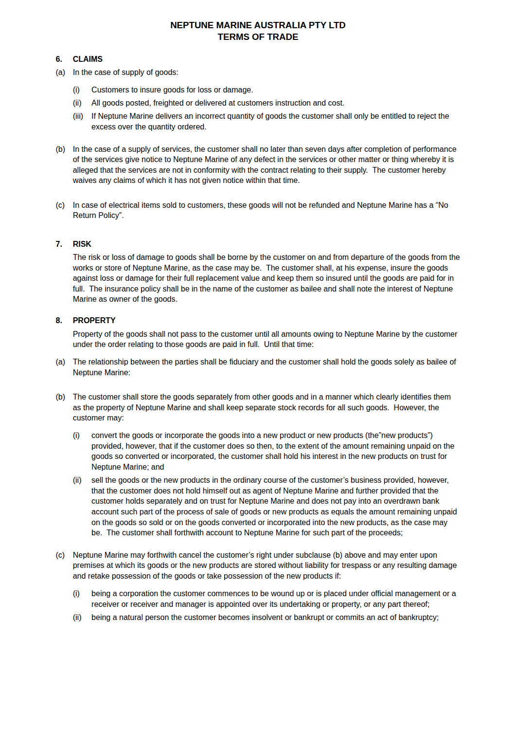NEPTUNE MARINE AUSTRALIA PTY LTD TERMS OF TRADE
6. CLAIMS
(a)
In the case of supply of goods:
(i) Customers to insure goods for loss or damage.
(ii) All goods posted, freighted or delivered at customers instruction and cost.
(iii) If Neptune Marine delivers an incorrect quantity of goods the customer shall only be entitled to reject the excess over the quantity ordered.
(b)
In the case of a supply of services, the customer shall no later than seven days after completion of performance of the services give notice to Neptune Marine of any defect in the services or other matter or thing whereby it is alleged that the services are not in conformity with the contract relating to their supply. The customer hereby waives any claims of which it has not given notice within that time.
(c)
In case of electrical items sold to customers, these goods will not be refunded and Neptune Marine has a “No Return Policy”.
7. RISK
The risk or loss of damage to goods shall be borne by the customer on and from departure of the goods from the works or store of Neptune Marine, as the case may be. The customer shall, at his expense, insure the goods against loss or damage for their full replacement value and keep them so insured until the goods are paid for in full. The insurance policy shall be in the name of the customer as bailee and shall note the interest of Neptune Marine as owner of the goods.
8. PROPERTY
Property of the goods shall not pass to the customer until all amounts owing to Neptune Marine by the customer under the order relating to those goods are paid in full. Until that time:
(a)
The relationship between the parties shall be fiduciary and the customer shall hold the goods solely as bailee of Neptune Marine:
(b)
The customer shall store the goods separately from other goods and in a manner which clearly identifies them as the property of Neptune Marine and shall keep separate stock records for all such goods. However, the customer may:
(i) convert the goods or incorporate the goods into a new product or new products (the”new products”) provided, however, that if the customer does so then, to the extent of the amount remaining unpaid on the goods so converted or incorporated, the customer shall hold his interest in the new products on trust for Neptune Marine; and
(ii) sell the goods or the new products in the ordinary course of the customer’s business provided, however, that the customer does not hold himself out as agent of Neptune Marine and further provided that the customer holds separately and on trust for Neptune Marine and does not pay into an overdrawn bank account such part of the process of sale of goods or new products as equals the amount remaining unpaid on the goods so sold or on the goods converted or incorporated into the new products, as the case may be. The customer shall forthwith account to Neptune Marine for such part of the proceeds;
(c)
Neptune Marine may forthwith cancel the customer’s right under subclause (b) above and may enter upon premises at which its goods or the new products are stored without liability for trespass or any resulting damage and retake possession of the goods or take possession of the new products if:
(i) being a corporation the customer commences to be wound up or is placed under official management or a receiver or receiver and manager is appointed over its undertaking or property, or any part thereof;
(ii) being a natural person the customer becomes insolvent or bankrupt or commits an act of bankruptcy;